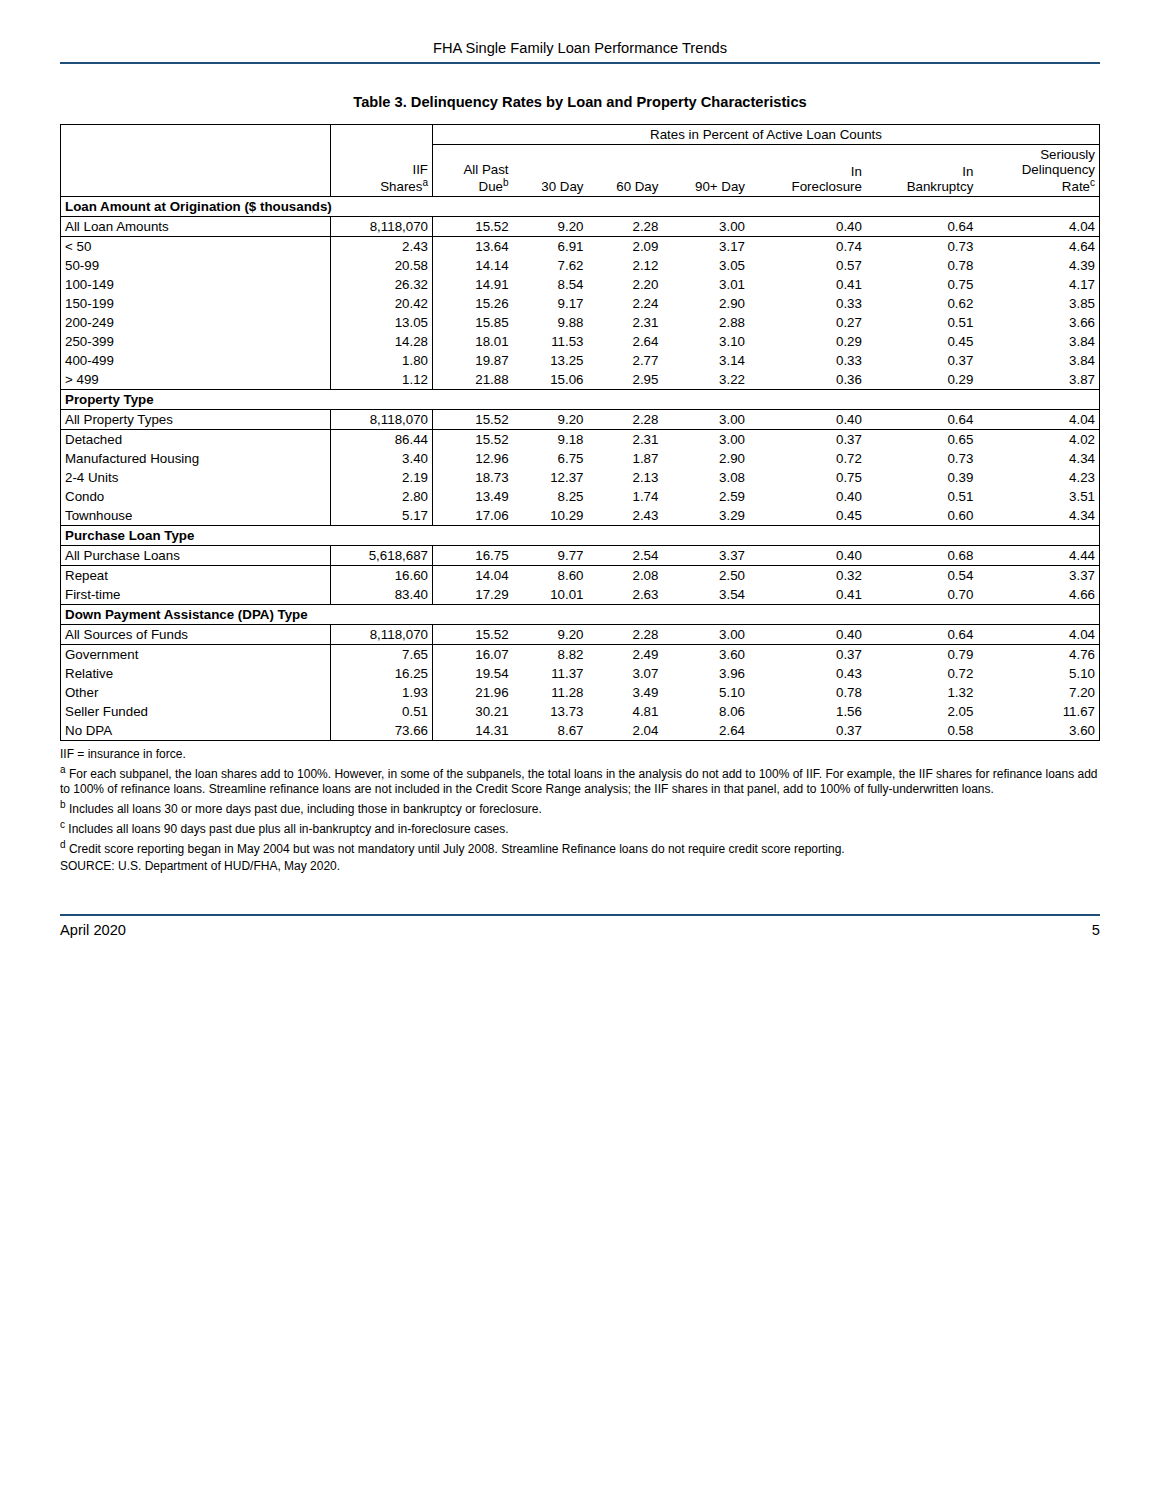FHA Single Family Loan Performance Trends
Table 3. Delinquency Rates by Loan and Property Characteristics
| | | Rates in Percent of Active Loan Counts |
| --- | --- | --- |
| | IIF Shares a | All Past Due b | 30 Day | 60 Day | 90+ Day | In Foreclosure | In Bankruptcy | Seriously Delinquency Rate c |
| Loan Amount at Origination ($ thousands) |
| All Loan Amounts | 8,118,070 | 15.52 | 9.20 | 2.28 | 3.00 | 0.40 | 0.64 | 4.04 |
| < 50 | 2.43 | 13.64 | 6.91 | 2.09 | 3.17 | 0.74 | 0.73 | 4.64 |
| 50-99 | 20.58 | 14.14 | 7.62 | 2.12 | 3.05 | 0.57 | 0.78 | 4.39 |
| 100-149 | 26.32 | 14.91 | 8.54 | 2.20 | 3.01 | 0.41 | 0.75 | 4.17 |
| 150-199 | 20.42 | 15.26 | 9.17 | 2.24 | 2.90 | 0.33 | 0.62 | 3.85 |
| 200-249 | 13.05 | 15.85 | 9.88 | 2.31 | 2.88 | 0.27 | 0.51 | 3.66 |
| 250-399 | 14.28 | 18.01 | 11.53 | 2.64 | 3.10 | 0.29 | 0.45 | 3.84 |
| 400-499 | 1.80 | 19.87 | 13.25 | 2.77 | 3.14 | 0.33 | 0.37 | 3.84 |
| > 499 | 1.12 | 21.88 | 15.06 | 2.95 | 3.22 | 0.36 | 0.29 | 3.87 |
| Property Type |
| All Property Types | 8,118,070 | 15.52 | 9.20 | 2.28 | 3.00 | 0.40 | 0.64 | 4.04 |
| Detached | 86.44 | 15.52 | 9.18 | 2.31 | 3.00 | 0.37 | 0.65 | 4.02 |
| Manufactured Housing | 3.40 | 12.96 | 6.75 | 1.87 | 2.90 | 0.72 | 0.73 | 4.34 |
| 2-4 Units | 2.19 | 18.73 | 12.37 | 2.13 | 3.08 | 0.75 | 0.39 | 4.23 |
| Condo | 2.80 | 13.49 | 8.25 | 1.74 | 2.59 | 0.40 | 0.51 | 3.51 |
| Townhouse | 5.17 | 17.06 | 10.29 | 2.43 | 3.29 | 0.45 | 0.60 | 4.34 |
| Purchase Loan Type |
| All Purchase Loans | 5,618,687 | 16.75 | 9.77 | 2.54 | 3.37 | 0.40 | 0.68 | 4.44 |
| Repeat | 16.60 | 14.04 | 8.60 | 2.08 | 2.50 | 0.32 | 0.54 | 3.37 |
| First-time | 83.40 | 17.29 | 10.01 | 2.63 | 3.54 | 0.41 | 0.70 | 4.66 |
| Down Payment Assistance (DPA) Type |
| All Sources of Funds | 8,118,070 | 15.52 | 9.20 | 2.28 | 3.00 | 0.40 | 0.64 | 4.04 |
| Government | 7.65 | 16.07 | 8.82 | 2.49 | 3.60 | 0.37 | 0.79 | 4.76 |
| Relative | 16.25 | 19.54 | 11.37 | 3.07 | 3.96 | 0.43 | 0.72 | 5.10 |
| Other | 1.93 | 21.96 | 11.28 | 3.49 | 5.10 | 0.78 | 1.32 | 7.20 |
| Seller Funded | 0.51 | 30.21 | 13.73 | 4.81 | 8.06 | 1.56 | 2.05 | 11.67 |
| No DPA | 73.66 | 14.31 | 8.67 | 2.04 | 2.64 | 0.37 | 0.58 | 3.60 |
IIF = insurance in force.
a For each subpanel, the loan shares add to 100%. However, in some of the subpanels, the total loans in the analysis do not add to 100% of IIF. For example, the IIF shares for refinance loans add to 100% of refinance loans. Streamline refinance loans are not included in the Credit Score Range analysis; the IIF shares in that panel, add to 100% of fully-underwritten loans.
b Includes all loans 30 or more days past due, including those in bankruptcy or foreclosure.
c Includes all loans 90 days past due plus all in-bankruptcy and in-foreclosure cases.
d Credit score reporting began in May 2004 but was not mandatory until July 2008. Streamline Refinance loans do not require credit score reporting.
SOURCE: U.S. Department of HUD/FHA, May 2020.
April 2020 5